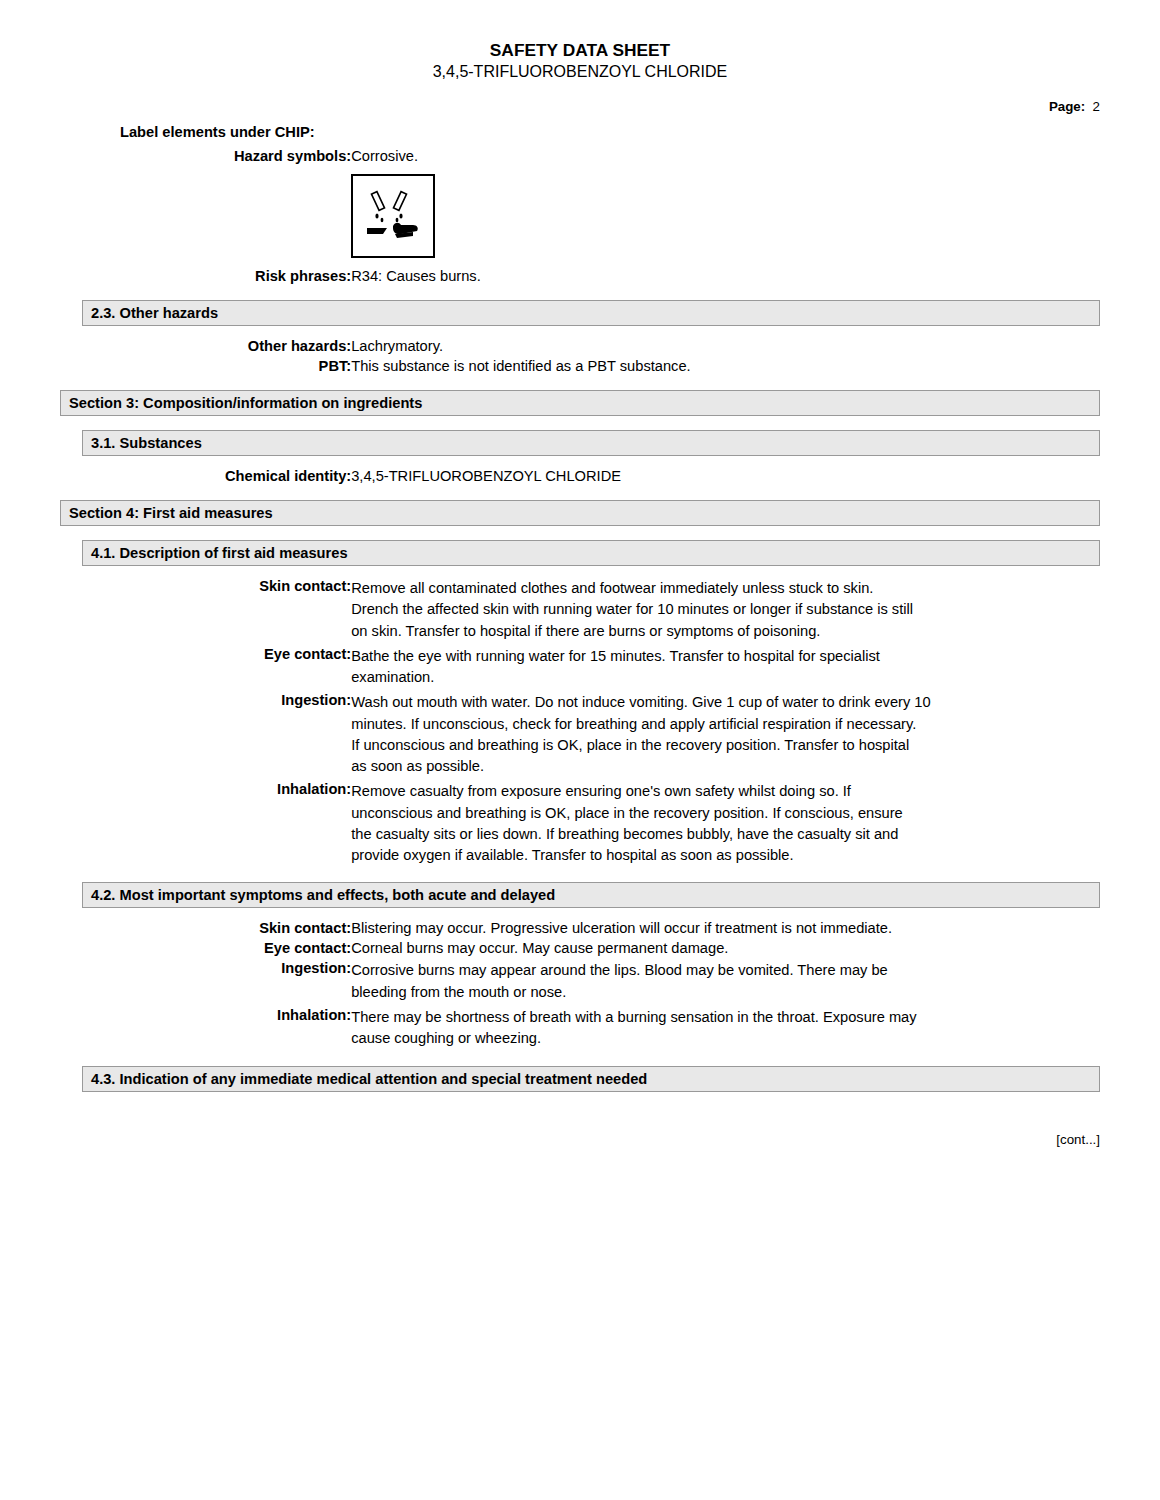SAFETY DATA SHEET
3,4,5-TRIFLUOROBENZOYL CHLORIDE
Page: 2
Label elements under CHIP:
| Hazard symbols: | Corrosive. |
| Risk phrases: | R34: Causes burns. |
2.3. Other hazards
| Other hazards: | Lachrymatory. |
| PBT: | This substance is not identified as a PBT substance. |
Section 3: Composition/information on ingredients
3.1. Substances
| Chemical identity: | 3,4,5-TRIFLUOROBENZOYL CHLORIDE |
Section 4: First aid measures
4.1. Description of first aid measures
| Skin contact: | Remove all contaminated clothes and footwear immediately unless stuck to skin. Drench the affected skin with running water for 10 minutes or longer if substance is still on skin. Transfer to hospital if there are burns or symptoms of poisoning. |
| Eye contact: | Bathe the eye with running water for 15 minutes. Transfer to hospital for specialist examination. |
| Ingestion: | Wash out mouth with water. Do not induce vomiting. Give 1 cup of water to drink every 10 minutes. If unconscious, check for breathing and apply artificial respiration if necessary. If unconscious and breathing is OK, place in the recovery position. Transfer to hospital as soon as possible. |
| Inhalation: | Remove casualty from exposure ensuring one's own safety whilst doing so. If unconscious and breathing is OK, place in the recovery position. If conscious, ensure the casualty sits or lies down. If breathing becomes bubbly, have the casualty sit and provide oxygen if available. Transfer to hospital as soon as possible. |
4.2. Most important symptoms and effects, both acute and delayed
| Skin contact: | Blistering may occur. Progressive ulceration will occur if treatment is not immediate. |
| Eye contact: | Corneal burns may occur. May cause permanent damage. |
| Ingestion: | Corrosive burns may appear around the lips. Blood may be vomited. There may be bleeding from the mouth or nose. |
| Inhalation: | There may be shortness of breath with a burning sensation in the throat. Exposure may cause coughing or wheezing. |
4.3. Indication of any immediate medical attention and special treatment needed
[cont...]